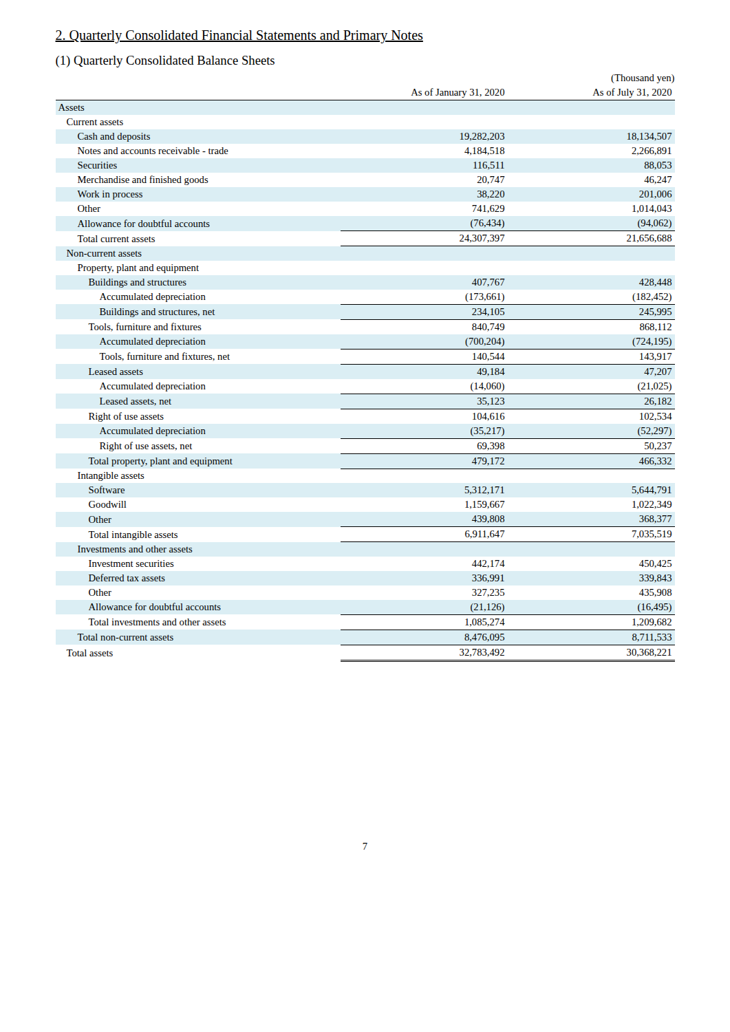2. Quarterly Consolidated Financial Statements and Primary Notes
(1) Quarterly Consolidated Balance Sheets
(Thousand yen)
| | As of January 31, 2020 | As of July 31, 2020 |
| --- | --- | --- |
| Assets | | |
| Current assets | | |
| Cash and deposits | 19,282,203 | 18,134,507 |
| Notes and accounts receivable - trade | 4,184,518 | 2,266,891 |
| Securities | 116,511 | 88,053 |
| Merchandise and finished goods | 20,747 | 46,247 |
| Work in process | 38,220 | 201,006 |
| Other | 741,629 | 1,014,043 |
| Allowance for doubtful accounts | (76,434) | (94,062) |
| Total current assets | 24,307,397 | 21,656,688 |
| Non-current assets | | |
| Property, plant and equipment | | |
| Buildings and structures | 407,767 | 428,448 |
| Accumulated depreciation | (173,661) | (182,452) |
| Buildings and structures, net | 234,105 | 245,995 |
| Tools, furniture and fixtures | 840,749 | 868,112 |
| Accumulated depreciation | (700,204) | (724,195) |
| Tools, furniture and fixtures, net | 140,544 | 143,917 |
| Leased assets | 49,184 | 47,207 |
| Accumulated depreciation | (14,060) | (21,025) |
| Leased assets, net | 35,123 | 26,182 |
| Right of use assets | 104,616 | 102,534 |
| Accumulated depreciation | (35,217) | (52,297) |
| Right of use assets, net | 69,398 | 50,237 |
| Total property, plant and equipment | 479,172 | 466,332 |
| Intangible assets | | |
| Software | 5,312,171 | 5,644,791 |
| Goodwill | 1,159,667 | 1,022,349 |
| Other | 439,808 | 368,377 |
| Total intangible assets | 6,911,647 | 7,035,519 |
| Investments and other assets | | |
| Investment securities | 442,174 | 450,425 |
| Deferred tax assets | 336,991 | 339,843 |
| Other | 327,235 | 435,908 |
| Allowance for doubtful accounts | (21,126) | (16,495) |
| Total investments and other assets | 1,085,274 | 1,209,682 |
| Total non-current assets | 8,476,095 | 8,711,533 |
| Total assets | 32,783,492 | 30,368,221 |
7